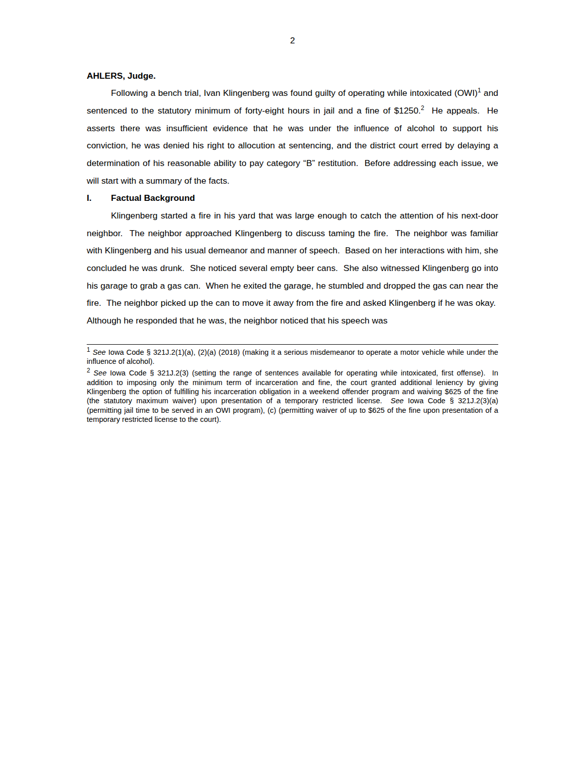2
AHLERS, Judge.
Following a bench trial, Ivan Klingenberg was found guilty of operating while intoxicated (OWI)1 and sentenced to the statutory minimum of forty-eight hours in jail and a fine of $1250.2 He appeals. He asserts there was insufficient evidence that he was under the influence of alcohol to support his conviction, he was denied his right to allocution at sentencing, and the district court erred by delaying a determination of his reasonable ability to pay category “B” restitution. Before addressing each issue, we will start with a summary of the facts.
I. Factual Background
Klingenberg started a fire in his yard that was large enough to catch the attention of his next-door neighbor. The neighbor approached Klingenberg to discuss taming the fire. The neighbor was familiar with Klingenberg and his usual demeanor and manner of speech. Based on her interactions with him, she concluded he was drunk. She noticed several empty beer cans. She also witnessed Klingenberg go into his garage to grab a gas can. When he exited the garage, he stumbled and dropped the gas can near the fire. The neighbor picked up the can to move it away from the fire and asked Klingenberg if he was okay. Although he responded that he was, the neighbor noticed that his speech was
1 See Iowa Code § 321J.2(1)(a), (2)(a) (2018) (making it a serious misdemeanor to operate a motor vehicle while under the influence of alcohol).
2 See Iowa Code § 321J.2(3) (setting the range of sentences available for operating while intoxicated, first offense). In addition to imposing only the minimum term of incarceration and fine, the court granted additional leniency by giving Klingenberg the option of fulfilling his incarceration obligation in a weekend offender program and waiving $625 of the fine (the statutory maximum waiver) upon presentation of a temporary restricted license. See Iowa Code § 321J.2(3)(a) (permitting jail time to be served in an OWI program), (c) (permitting waiver of up to $625 of the fine upon presentation of a temporary restricted license to the court).